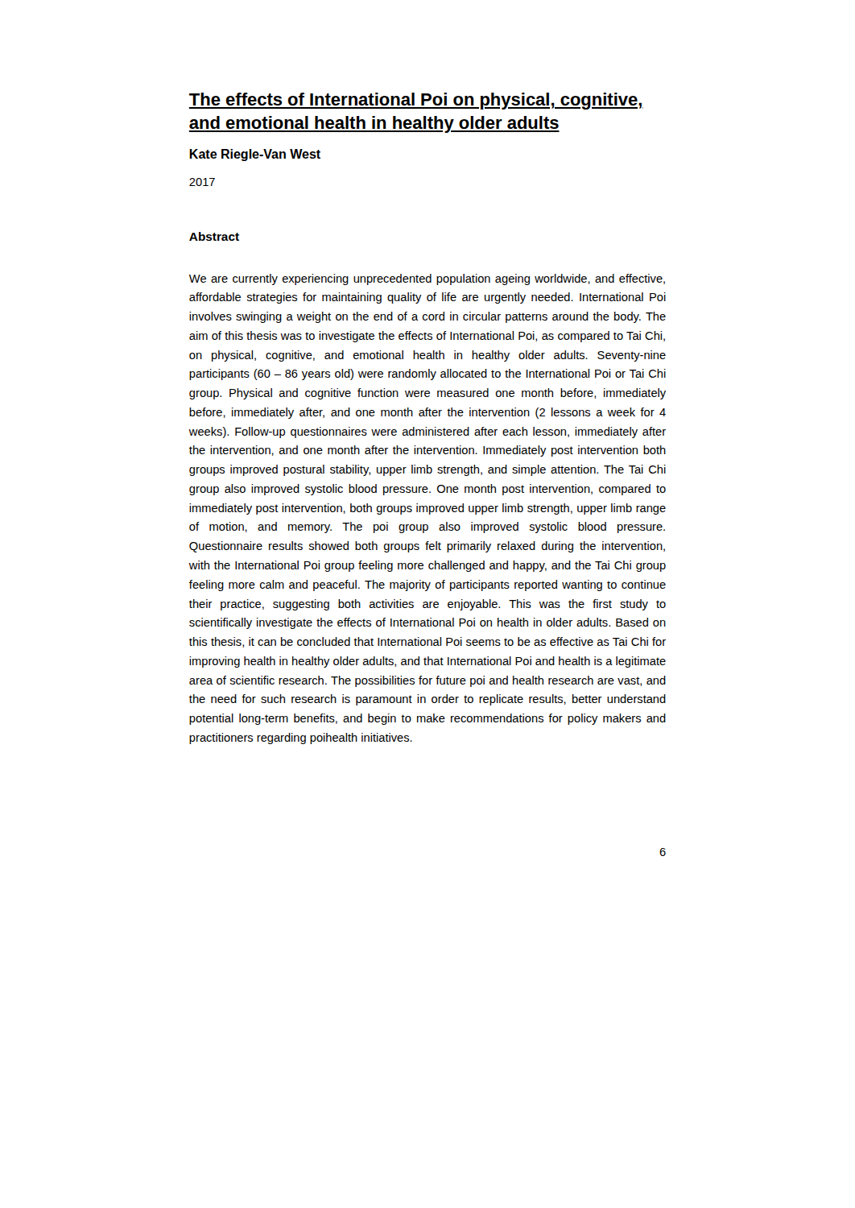The effects of International Poi on physical, cognitive, and emotional health in healthy older adults
Kate Riegle-Van West
2017
Abstract
We are currently experiencing unprecedented population ageing worldwide, and effective, affordable strategies for maintaining quality of life are urgently needed. International Poi involves swinging a weight on the end of a cord in circular patterns around the body. The aim of this thesis was to investigate the effects of International Poi, as compared to Tai Chi, on physical, cognitive, and emotional health in healthy older adults. Seventy-nine participants (60 – 86 years old) were randomly allocated to the International Poi or Tai Chi group. Physical and cognitive function were measured one month before, immediately before, immediately after, and one month after the intervention (2 lessons a week for 4 weeks). Follow-up questionnaires were administered after each lesson, immediately after the intervention, and one month after the intervention. Immediately post intervention both groups improved postural stability, upper limb strength, and simple attention. The Tai Chi group also improved systolic blood pressure. One month post intervention, compared to immediately post intervention, both groups improved upper limb strength, upper limb range of motion, and memory. The poi group also improved systolic blood pressure. Questionnaire results showed both groups felt primarily relaxed during the intervention, with the International Poi group feeling more challenged and happy, and the Tai Chi group feeling more calm and peaceful. The majority of participants reported wanting to continue their practice, suggesting both activities are enjoyable. This was the first study to scientifically investigate the effects of International Poi on health in older adults. Based on this thesis, it can be concluded that International Poi seems to be as effective as Tai Chi for improving health in healthy older adults, and that International Poi and health is a legitimate area of scientific research. The possibilities for future poi and health research are vast, and the need for such research is paramount in order to replicate results, better understand potential long-term benefits, and begin to make recommendations for policy makers and practitioners regarding poihealth initiatives.
6